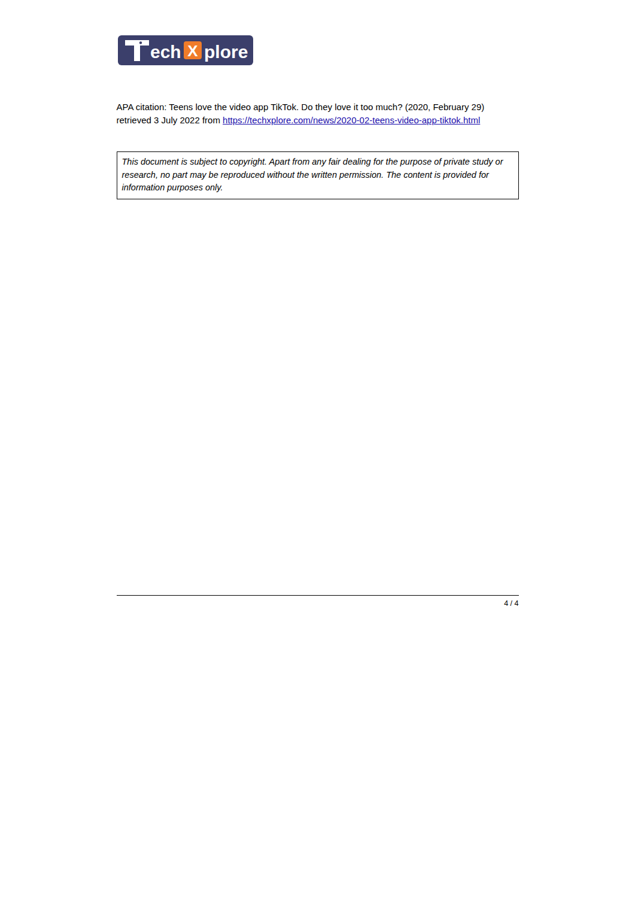ech X plore
APA citation: Teens love the video app TikTok. Do they love it too much? (2020, February 29) retrieved 3 July 2022 from https://techxplore.com/news/2020-02-teens-video-app-tiktok.html
This document is subject to copyright. Apart from any fair dealing for the purpose of private study or research, no part may be reproduced without the written permission. The content is provided for information purposes only.
4 / 4